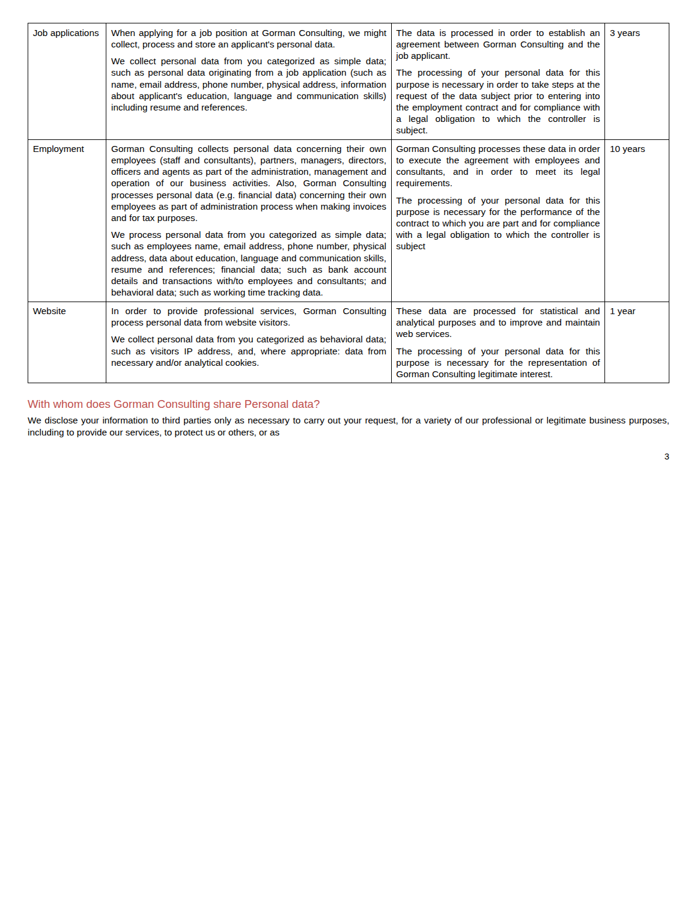| Job applications | When applying for a job position at Gorman Consulting, we might collect, process and store an applicant's personal data. We collect personal data from you categorized as simple data; such as personal data originating from a job application (such as name, email address, phone number, physical address, information about applicant's education, language and communication skills) including resume and references. | The data is processed in order to establish an agreement between Gorman Consulting and the job applicant. The processing of your personal data for this purpose is necessary in order to take steps at the request of the data subject prior to entering into the employment contract and for compliance with a legal obligation to which the controller is subject. | 3 years |
| Employment | Gorman Consulting collects personal data concerning their own employees (staff and consultants), partners, managers, directors, officers and agents as part of the administration, management and operation of our business activities. Also, Gorman Consulting processes personal data (e.g. financial data) concerning their own employees as part of administration process when making invoices and for tax purposes. We process personal data from you categorized as simple data; such as employees name, email address, phone number, physical address, data about education, language and communication skills, resume and references; financial data; such as bank account details and transactions with/to employees and consultants; and behavioral data; such as working time tracking data. | Gorman Consulting processes these data in order to execute the agreement with employees and consultants, and in order to meet its legal requirements. The processing of your personal data for this purpose is necessary for the performance of the contract to which you are part and for compliance with a legal obligation to which the controller is subject | 10 years |
| Website | In order to provide professional services, Gorman Consulting process personal data from website visitors. We collect personal data from you categorized as behavioral data; such as visitors IP address, and, where appropriate: data from necessary and/or analytical cookies. | These data are processed for statistical and analytical purposes and to improve and maintain web services. The processing of your personal data for this purpose is necessary for the representation of Gorman Consulting legitimate interest. | 1 year |
With whom does Gorman Consulting share Personal data?
We disclose your information to third parties only as necessary to carry out your request, for a variety of our professional or legitimate business purposes, including to provide our services, to protect us or others, or as
3